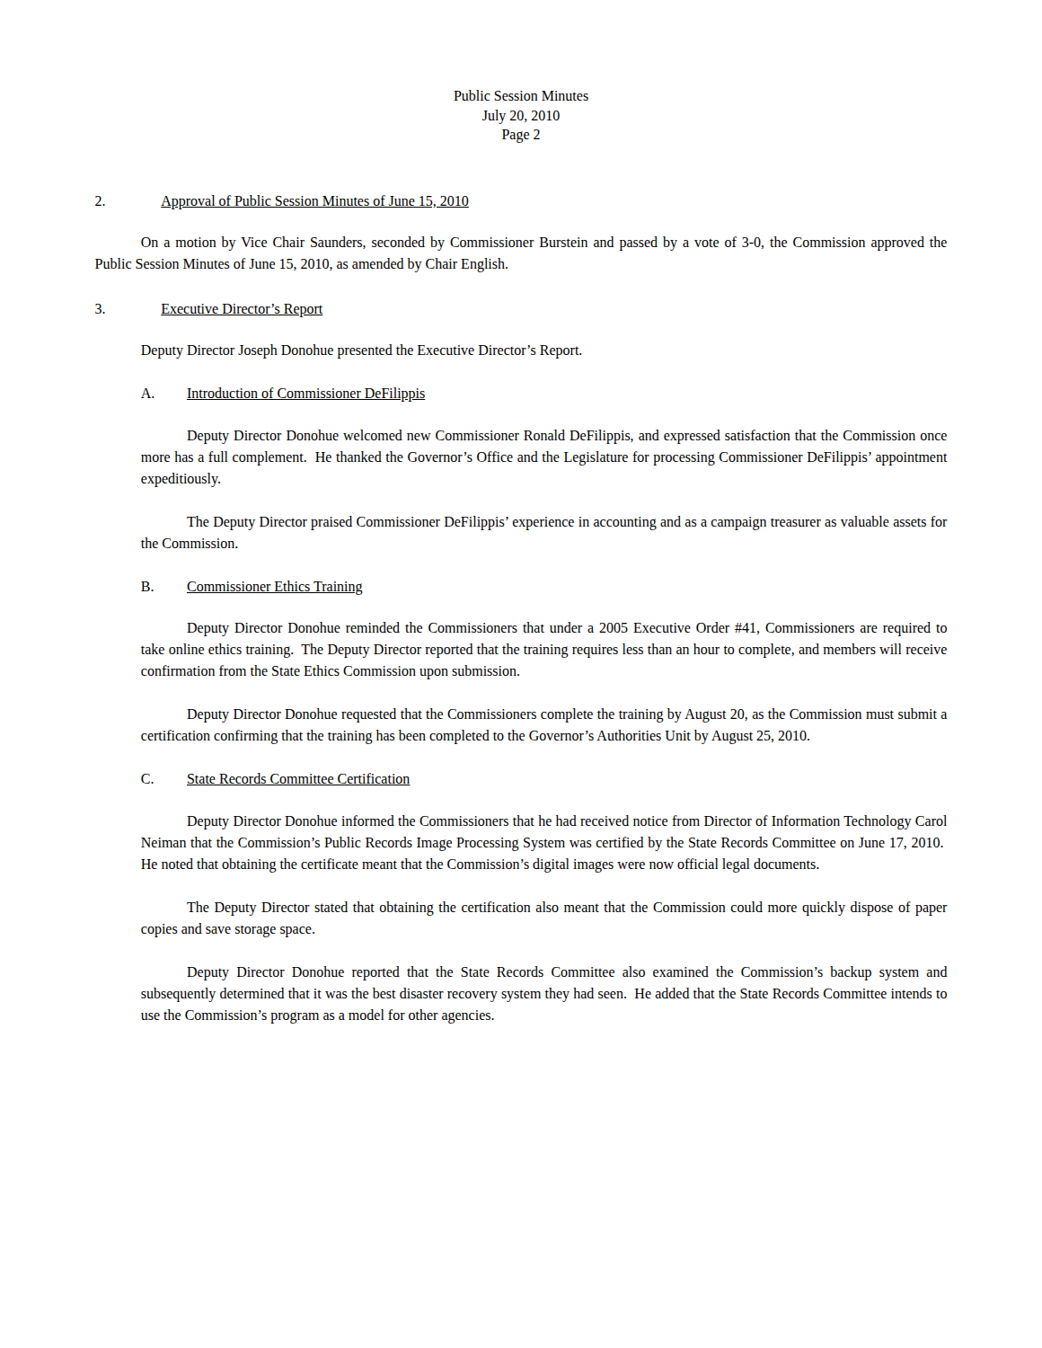Public Session Minutes
July 20, 2010
Page 2
2. Approval of Public Session Minutes of June 15, 2010
On a motion by Vice Chair Saunders, seconded by Commissioner Burstein and passed by a vote of 3-0, the Commission approved the Public Session Minutes of June 15, 2010, as amended by Chair English.
3. Executive Director’s Report
Deputy Director Joseph Donohue presented the Executive Director’s Report.
A. Introduction of Commissioner DeFilippis
Deputy Director Donohue welcomed new Commissioner Ronald DeFilippis, and expressed satisfaction that the Commission once more has a full complement. He thanked the Governor’s Office and the Legislature for processing Commissioner DeFilippis’ appointment expeditiously.
The Deputy Director praised Commissioner DeFilippis’ experience in accounting and as a campaign treasurer as valuable assets for the Commission.
B. Commissioner Ethics Training
Deputy Director Donohue reminded the Commissioners that under a 2005 Executive Order #41, Commissioners are required to take online ethics training. The Deputy Director reported that the training requires less than an hour to complete, and members will receive confirmation from the State Ethics Commission upon submission.
Deputy Director Donohue requested that the Commissioners complete the training by August 20, as the Commission must submit a certification confirming that the training has been completed to the Governor’s Authorities Unit by August 25, 2010.
C. State Records Committee Certification
Deputy Director Donohue informed the Commissioners that he had received notice from Director of Information Technology Carol Neiman that the Commission’s Public Records Image Processing System was certified by the State Records Committee on June 17, 2010. He noted that obtaining the certificate meant that the Commission’s digital images were now official legal documents.
The Deputy Director stated that obtaining the certification also meant that the Commission could more quickly dispose of paper copies and save storage space.
Deputy Director Donohue reported that the State Records Committee also examined the Commission’s backup system and subsequently determined that it was the best disaster recovery system they had seen. He added that the State Records Committee intends to use the Commission’s program as a model for other agencies.